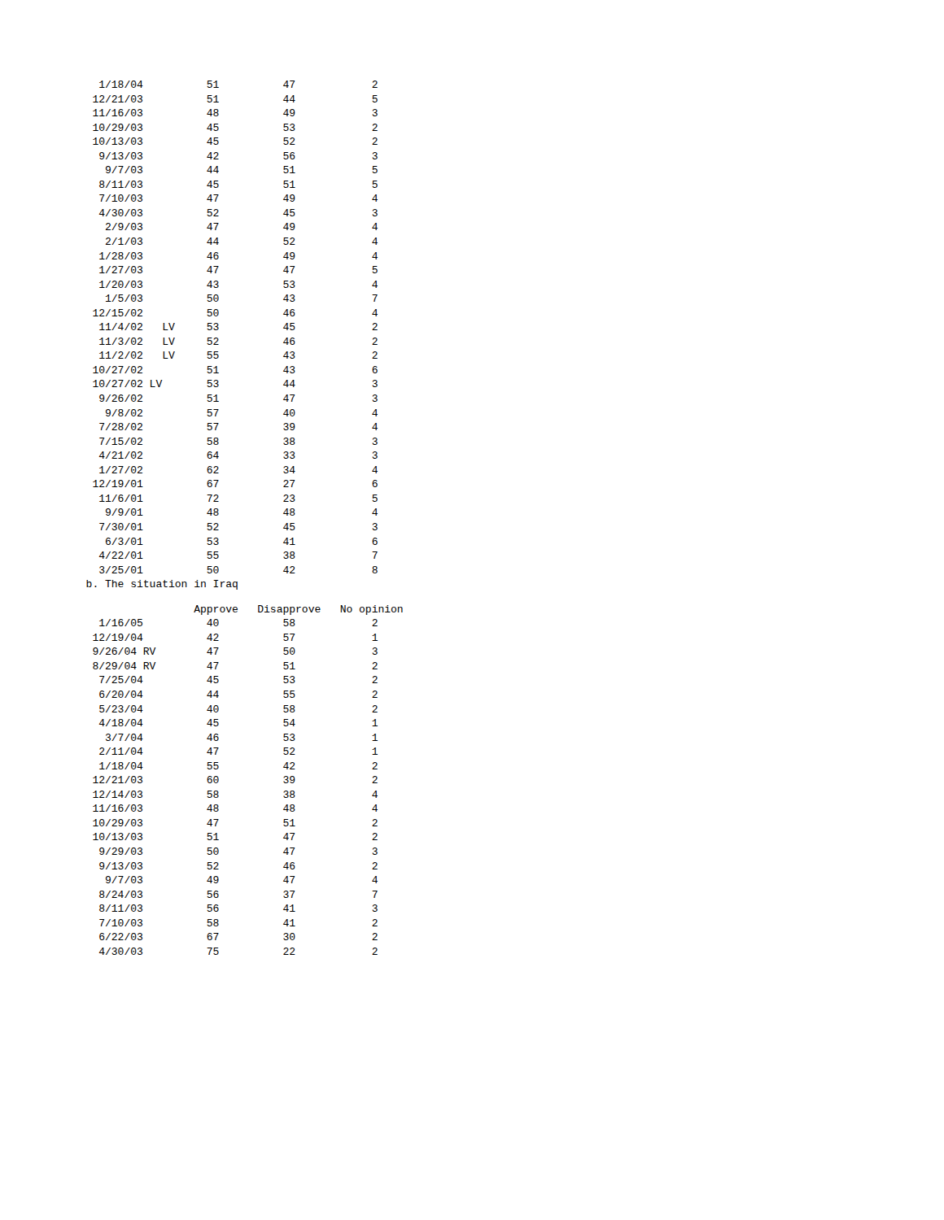1/18/04          51          47            2
 12/21/03          51          44            5
 11/16/03          48          49            3
 10/29/03          45          53            2
 10/13/03          45          52            2
  9/13/03          42          56            3
   9/7/03          44          51            5
  8/11/03          45          51            5
  7/10/03          47          49            4
  4/30/03          52          45            3
   2/9/03          47          49            4
   2/1/03          44          52            4
  1/28/03          46          49            4
  1/27/03          47          47            5
  1/20/03          43          53            4
   1/5/03          50          43            7
 12/15/02          50          46            4
  11/4/02   LV     53          45            2
  11/3/02   LV     52          46            2
  11/2/02   LV     55          43            2
 10/27/02          51          43            6
 10/27/02 LV       53          44            3
  9/26/02          51          47            3
   9/8/02          57          40            4
  7/28/02          57          39            4
  7/15/02          58          38            3
  4/21/02          64          33            3
  1/27/02          62          34            4
 12/19/01          67          27            6
  11/6/01          72          23            5
   9/9/01          48          48            4
  7/30/01          52          45            3
   6/3/01          53          41            6
  4/22/01          55          38            7
  3/25/01          50          42            8
b. The situation in Iraq
                 Approve   Disapprove   No opinion
  1/16/05          40          58            2
 12/19/04          42          57            1
 9/26/04 RV        47          50            3
 8/29/04 RV        47          51            2
  7/25/04          45          53            2
  6/20/04          44          55            2
  5/23/04          40          58            2
  4/18/04          45          54            1
   3/7/04          46          53            1
  2/11/04          47          52            1
  1/18/04          55          42            2
 12/21/03          60          39            2
 12/14/03          58          38            4
 11/16/03          48          48            4
 10/29/03          47          51            2
 10/13/03          51          47            2
  9/29/03          50          47            3
  9/13/03          52          46            2
   9/7/03          49          47            4
  8/24/03          56          37            7
  8/11/03          56          41            3
  7/10/03          58          41            2
  6/22/03          67          30            2
  4/30/03          75          22            2